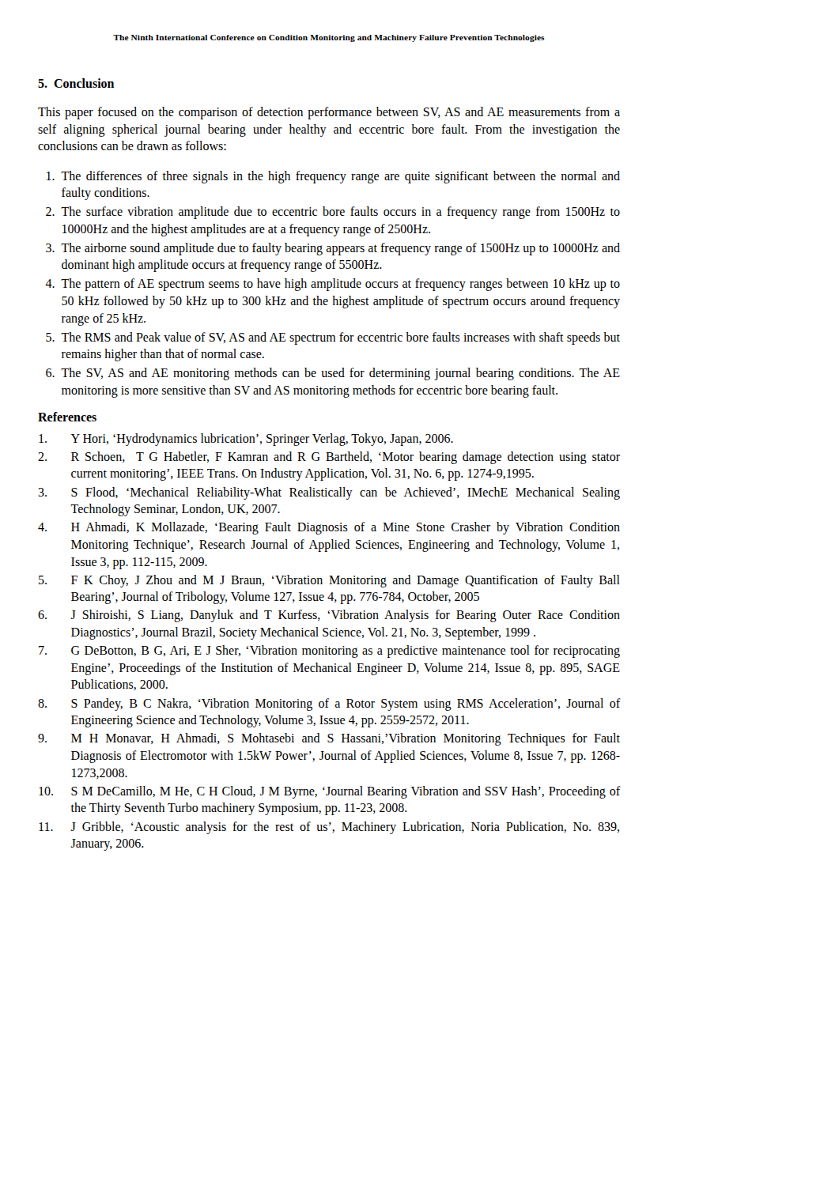The Ninth International Conference on Condition Monitoring and Machinery Failure Prevention Technologies
5. Conclusion
This paper focused on the comparison of detection performance between SV, AS and AE measurements from a self aligning spherical journal bearing under healthy and eccentric bore fault. From the investigation the conclusions can be drawn as follows:
The differences of three signals in the high frequency range are quite significant between the normal and faulty conditions.
The surface vibration amplitude due to eccentric bore faults occurs in a frequency range from 1500Hz to 10000Hz and the highest amplitudes are at a frequency range of 2500Hz.
The airborne sound amplitude due to faulty bearing appears at frequency range of 1500Hz up to 10000Hz and dominant high amplitude occurs at frequency range of 5500Hz.
The pattern of AE spectrum seems to have high amplitude occurs at frequency ranges between 10 kHz up to 50 kHz followed by 50 kHz up to 300 kHz and the highest amplitude of spectrum occurs around frequency range of 25 kHz.
The RMS and Peak value of SV, AS and AE spectrum for eccentric bore faults increases with shaft speeds but remains higher than that of normal case.
The SV, AS and AE monitoring methods can be used for determining journal bearing conditions. The AE monitoring is more sensitive than SV and AS monitoring methods for eccentric bore bearing fault.
References
Y Hori, ‘Hydrodynamics lubrication’, Springer Verlag, Tokyo, Japan, 2006.
R Schoen, T G Habetler, F Kamran and R G Bartheld, ‘Motor bearing damage detection using stator current monitoring’, IEEE Trans. On Industry Application, Vol. 31, No. 6, pp. 1274-9,1995.
S Flood, ‘Mechanical Reliability-What Realistically can be Achieved’, IMechE Mechanical Sealing Technology Seminar, London, UK, 2007.
H Ahmadi, K Mollazade, ‘Bearing Fault Diagnosis of a Mine Stone Crasher by Vibration Condition Monitoring Technique’, Research Journal of Applied Sciences, Engineering and Technology, Volume 1, Issue 3, pp. 112-115, 2009.
F K Choy, J Zhou and M J Braun, ‘Vibration Monitoring and Damage Quantification of Faulty Ball Bearing’, Journal of Tribology, Volume 127, Issue 4, pp. 776-784, October, 2005
J Shiroishi, S Liang, Danyluk and T Kurfess, ‘Vibration Analysis for Bearing Outer Race Condition Diagnostics’, Journal Brazil, Society Mechanical Science, Vol. 21, No. 3, September, 1999 .
G DeBotton, B G, Ari, E J Sher, ‘Vibration monitoring as a predictive maintenance tool for reciprocating Engine’, Proceedings of the Institution of Mechanical Engineer D, Volume 214, Issue 8, pp. 895, SAGE Publications, 2000.
S Pandey, B C Nakra, ‘Vibration Monitoring of a Rotor System using RMS Acceleration’, Journal of Engineering Science and Technology, Volume 3, Issue 4, pp. 2559-2572, 2011.
M H Monavar, H Ahmadi, S Mohtasebi and S Hassani,’Vibration Monitoring Techniques for Fault Diagnosis of Electromotor with 1.5kW Power’, Journal of Applied Sciences, Volume 8, Issue 7, pp. 1268-1273,2008.
S M DeCamillo, M He, C H Cloud, J M Byrne, ‘Journal Bearing Vibration and SSV Hash’, Proceeding of the Thirty Seventh Turbo machinery Symposium, pp. 11-23, 2008.
J Gribble, ‘Acoustic analysis for the rest of us’, Machinery Lubrication, Noria Publication, No. 839, January, 2006.